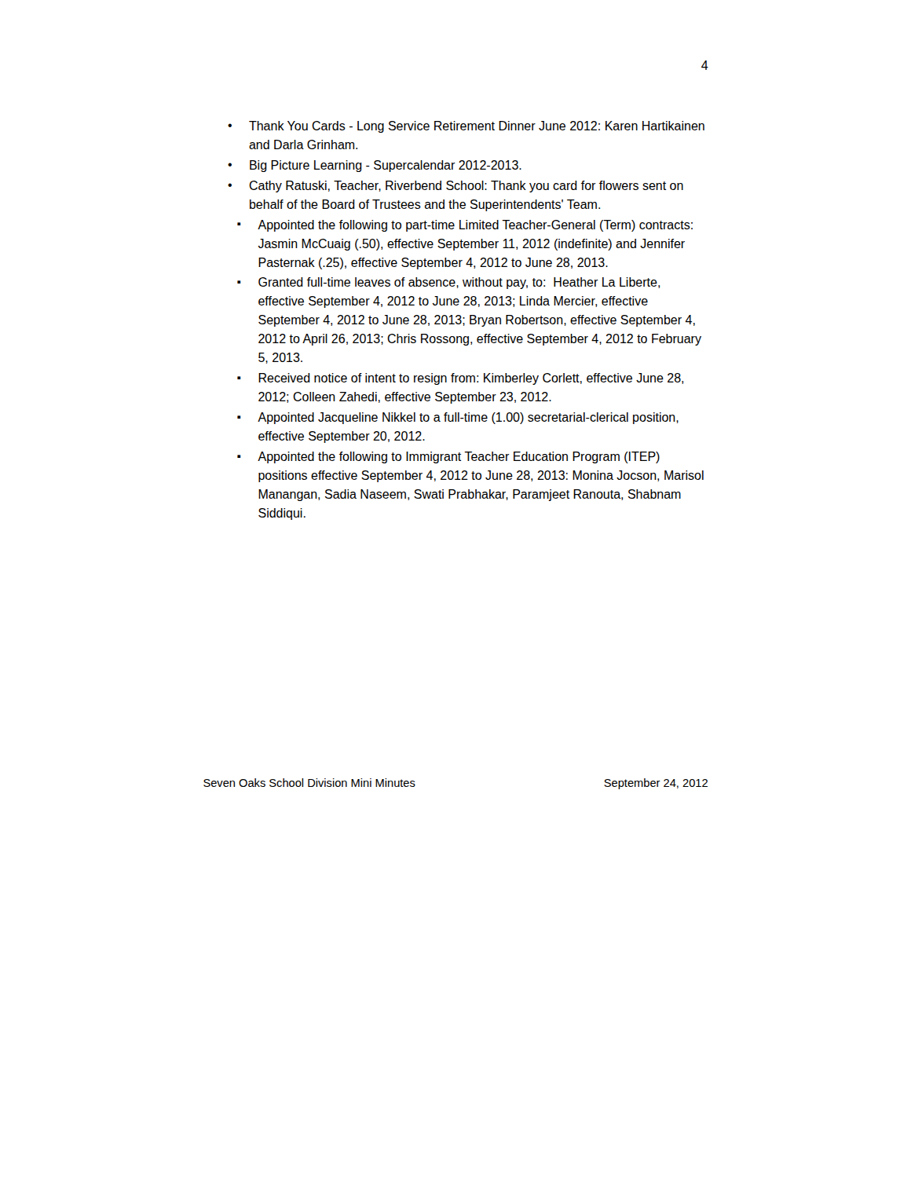4
Thank You Cards - Long Service Retirement Dinner June 2012: Karen Hartikainen and Darla Grinham.
Big Picture Learning - Supercalendar 2012-2013.
Cathy Ratuski, Teacher, Riverbend School: Thank you card for flowers sent on behalf of the Board of Trustees and the Superintendents' Team.
Appointed the following to part-time Limited Teacher-General (Term) contracts: Jasmin McCuaig (.50), effective September 11, 2012 (indefinite) and Jennifer Pasternak (.25), effective September 4, 2012 to June 28, 2013.
Granted full-time leaves of absence, without pay, to: Heather La Liberte, effective September 4, 2012 to June 28, 2013; Linda Mercier, effective September 4, 2012 to June 28, 2013; Bryan Robertson, effective September 4, 2012 to April 26, 2013; Chris Rossong, effective September 4, 2012 to February 5, 2013.
Received notice of intent to resign from: Kimberley Corlett, effective June 28, 2012; Colleen Zahedi, effective September 23, 2012.
Appointed Jacqueline Nikkel to a full-time (1.00) secretarial-clerical position, effective September 20, 2012.
Appointed the following to Immigrant Teacher Education Program (ITEP) positions effective September 4, 2012 to June 28, 2013: Monina Jocson, Marisol Manangan, Sadia Naseem, Swati Prabhakar, Paramjeet Ranouta, Shabnam Siddiqui.
Seven Oaks School Division Mini Minutes September 24, 2012